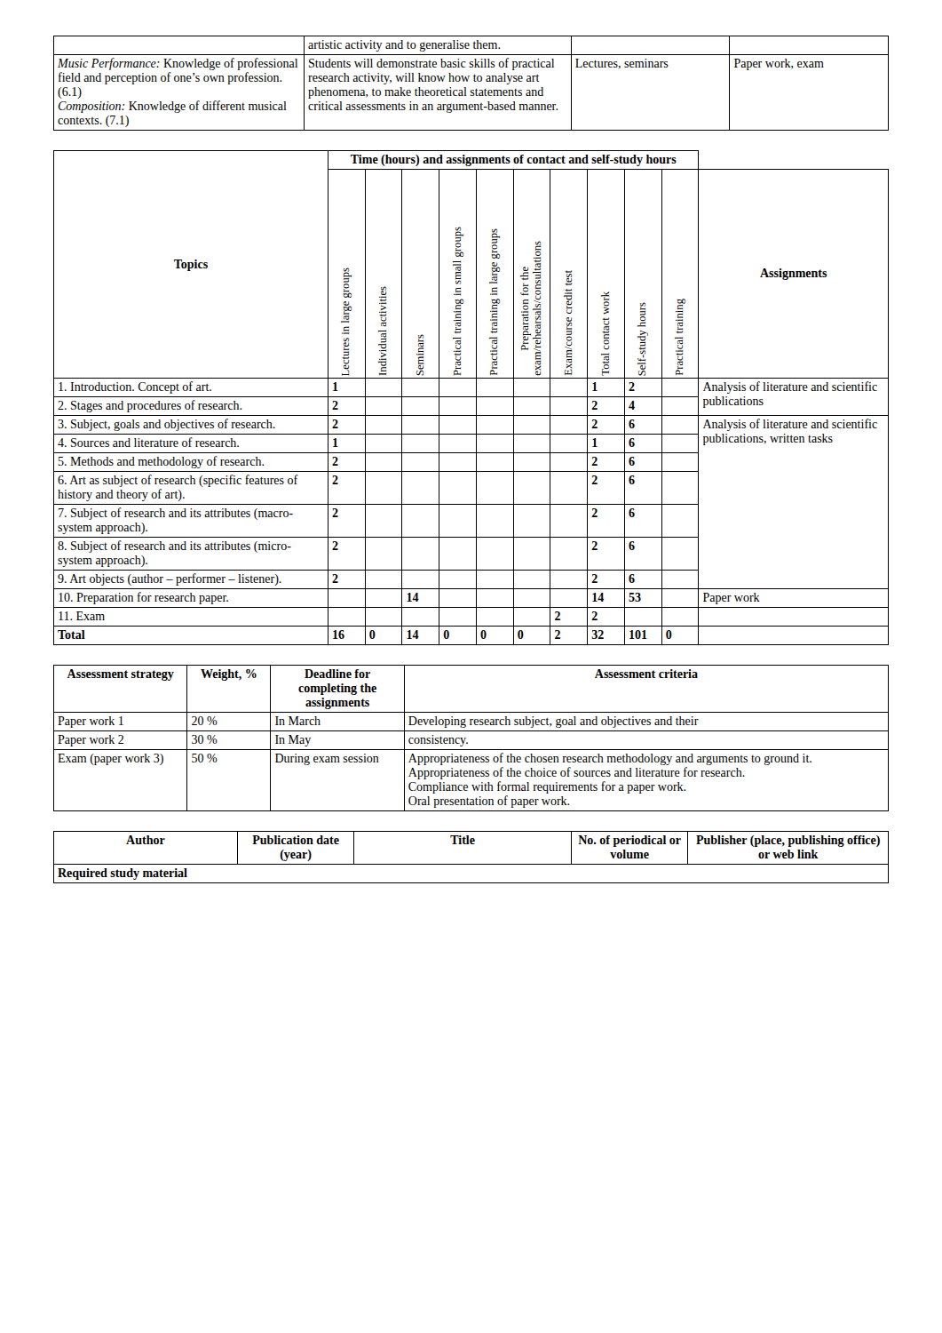| | artistic activity and to generalise them. | | |
| Music Performance: Knowledge of professional field and perception of one’s own profession. (6.1) Composition: Knowledge of different musical contexts. (7.1) | Students will demonstrate basic skills of practical research activity, will know how to analyse art phenomena, to make theoretical statements and critical assessments in an argument-based manner. | Lectures, seminars | Paper work, exam |
| Topics | Time (hours) and assignments of contact and self-study hours |
| Lectures in large groups | Individual activities | Seminars | Practical training in small groups | Practical training in large groups | Preparation for the exam/rehearsals/consultations | Exam/course credit test | Total contact work | Self-study hours | Practical training | Assignments |
| 1. Introduction. Concept of art. | 1 | | | | | | | 1 | 2 | | Analysis of literature and scientific publications |
| 2. Stages and procedures of research. | 2 | | | | | | | 2 | 4 | |
| 3. Subject, goals and objectives of research. | 2 | | | | | | | 2 | 6 | | Analysis of literature and scientific publications, written tasks |
| 4. Sources and literature of research. | 1 | | | | | | | 1 | 6 | |
| 5. Methods and methodology of research. | 2 | | | | | | | 2 | 6 | |
| 6. Art as subject of research (specific features of history and theory of art). | 2 | | | | | | | 2 | 6 | |
| 7. Subject of research and its attributes (macro-system approach). | 2 | | | | | | | 2 | 6 | |
| 8. Subject of research and its attributes (micro-system approach). | 2 | | | | | | | 2 | 6 | |
| 9. Art objects (author – performer – listener). | 2 | | | | | | | 2 | 6 | |
| 10. Preparation for research paper. | | | 14 | | | | | 14 | 53 | | Paper work |
| 11. Exam | | | | | | | 2 | 2 | | | |
| Total | 16 | 0 | 14 | 0 | 0 | 0 | 2 | 32 | 101 | 0 | |
| Assessment strategy | Weight, % | Deadline for completing the assignments | Assessment criteria |
| Paper work 1 | 20 % | In March | Developing research subject, goal and objectives and their |
| Paper work 2 | 30 % | In May | consistency. |
| Exam (paper work 3) | 50 % | During exam session | Appropriateness of the chosen research methodology and arguments to ground it. Appropriateness of the choice of sources and literature for research. Compliance with formal requirements for a paper work. Oral presentation of paper work. |
| Author | Publication date (year) | Title | No. of periodical or volume | Publisher (place, publishing office) or web link |
| Required study material |